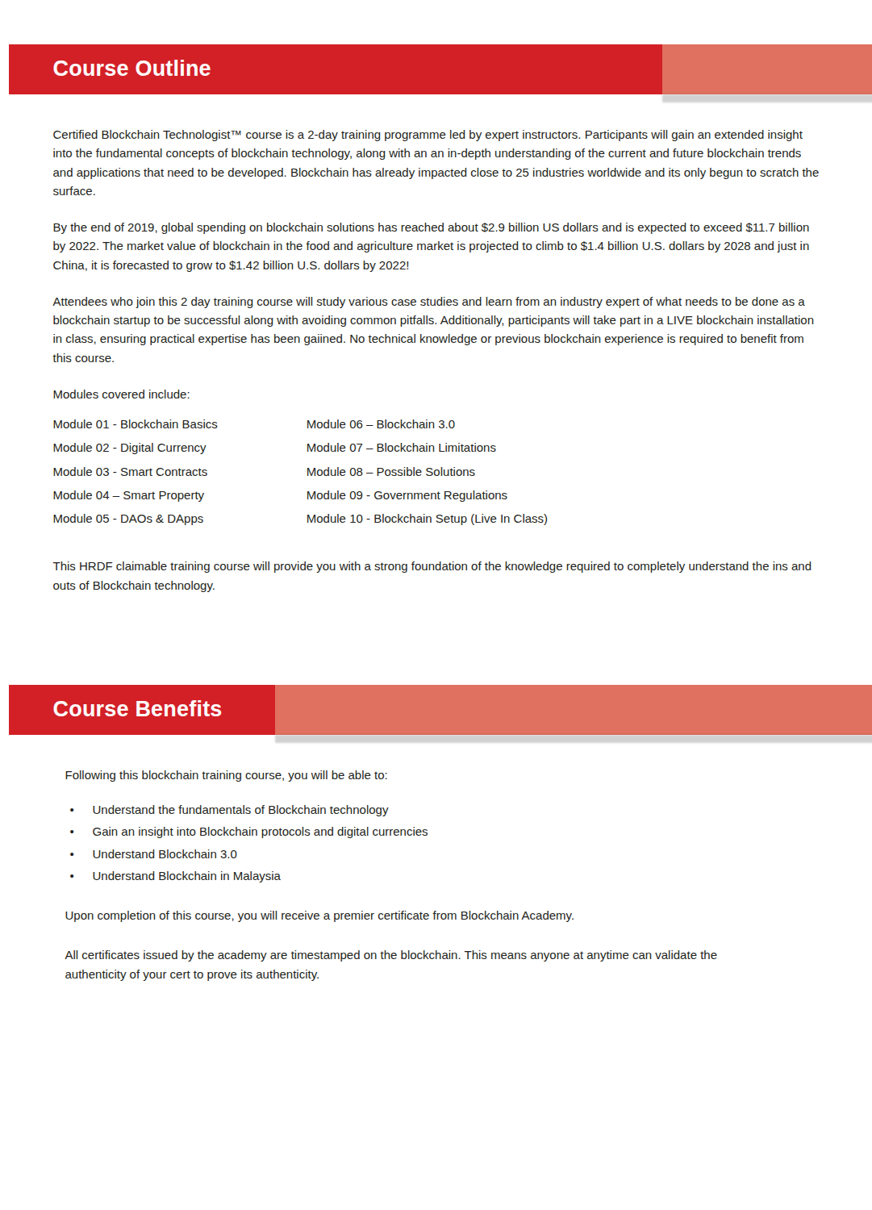Course Outline
Certified Blockchain Technologist™ course is a 2-day training programme led by expert instructors. Participants will gain an extended insight into the fundamental concepts of blockchain technology, along with an an in-depth understanding of the current and future blockchain trends and applications that need to be developed. Blockchain has already impacted close to 25 industries worldwide and its only begun to scratch the surface.
By the end of 2019, global spending on blockchain solutions has reached about $2.9 billion US dollars and is expected to exceed $11.7 billion by 2022. The market value of blockchain in the food and agriculture market is projected to climb to $1.4 billion U.S. dollars by 2028 and just in China, it is forecasted to grow to $1.42 billion U.S. dollars by 2022!
Attendees who join this 2 day training course will study various case studies and learn from an industry expert of what needs to be done as a blockchain startup to be successful along with avoiding common pitfalls. Additionally, participants will take part in a LIVE blockchain installation in class, ensuring practical expertise has been gaiined. No technical knowledge or previous blockchain experience is required to benefit from this course.
Modules covered include:
Module 01 - Blockchain Basics
Module 02 - Digital Currency
Module 03 - Smart Contracts
Module 04 – Smart Property
Module 05 - DAOs & DApps
Module 06 – Blockchain 3.0
Module 07 – Blockchain Limitations
Module 08 – Possible Solutions
Module 09 - Government Regulations
Module 10 - Blockchain Setup (Live In Class)
This HRDF claimable training course will provide you with a strong foundation of the knowledge required to completely understand the ins and outs of Blockchain technology.
Course Benefits
Following this blockchain training course, you will be able to:
Understand the fundamentals of Blockchain technology
Gain an insight into Blockchain protocols and digital currencies
Understand Blockchain 3.0
Understand Blockchain in Malaysia
Upon completion of this course, you will receive a premier certificate from Blockchain Academy.
All certificates issued by the academy are timestamped on the blockchain. This means anyone at anytime can validate the authenticity of your cert to prove its authenticity.